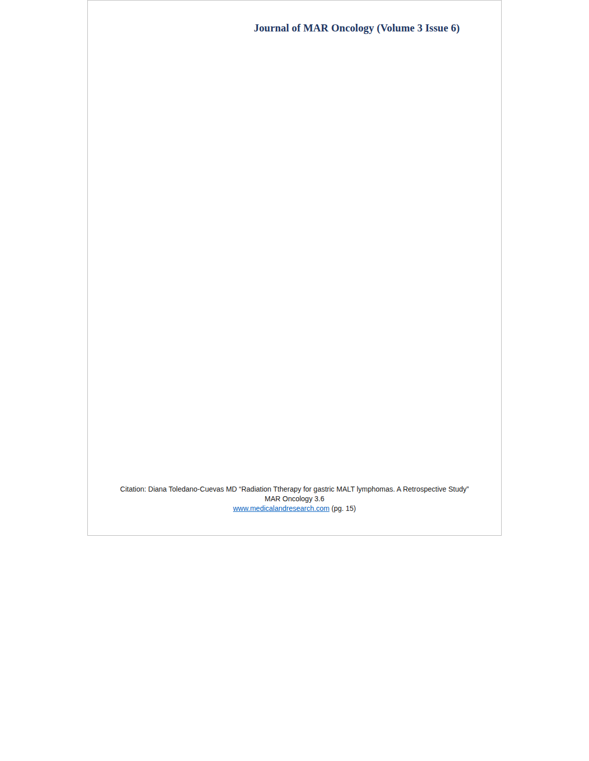Journal of MAR Oncology (Volume 3 Issue 6)
Citation: Diana Toledano-Cuevas MD “Radiation Ttherapy for gastric MALT lymphomas. A Retrospective Study”
MAR Oncology 3.6
www.medicalandresearch.com (pg. 15)